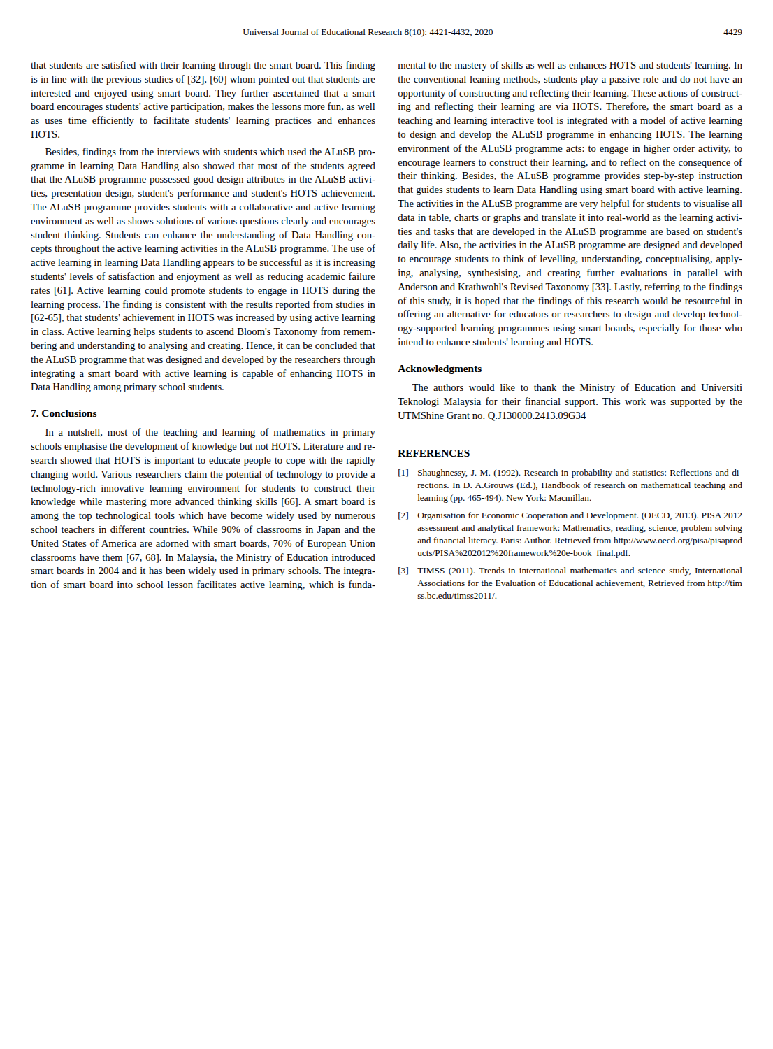Universal Journal of Educational Research 8(10): 4421-4432, 2020
4429
that students are satisfied with their learning through the smart board. This finding is in line with the previous studies of [32], [60] whom pointed out that students are interested and enjoyed using smart board. They further ascertained that a smart board encourages students' active participation, makes the lessons more fun, as well as uses time efficiently to facilitate students' learning practices and enhances HOTS.
Besides, findings from the interviews with students which used the ALuSB programme in learning Data Handling also showed that most of the students agreed that the ALuSB programme possessed good design attributes in the ALuSB activities, presentation design, student's performance and student's HOTS achievement. The ALuSB programme provides students with a collaborative and active learning environment as well as shows solutions of various questions clearly and encourages student thinking. Students can enhance the understanding of Data Handling concepts throughout the active learning activities in the ALuSB programme. The use of active learning in learning Data Handling appears to be successful as it is increasing students' levels of satisfaction and enjoyment as well as reducing academic failure rates [61]. Active learning could promote students to engage in HOTS during the learning process. The finding is consistent with the results reported from studies in [62-65], that students' achievement in HOTS was increased by using active learning in class. Active learning helps students to ascend Bloom's Taxonomy from remembering and understanding to analysing and creating. Hence, it can be concluded that the ALuSB programme that was designed and developed by the researchers through integrating a smart board with active learning is capable of enhancing HOTS in Data Handling among primary school students.
7. Conclusions
In a nutshell, most of the teaching and learning of mathematics in primary schools emphasise the development of knowledge but not HOTS. Literature and research showed that HOTS is important to educate people to cope with the rapidly changing world. Various researchers claim the potential of technology to provide a technology-rich innovative learning environment for students to construct their knowledge while mastering more advanced thinking skills [66]. A smart board is among the top technological tools which have become widely used by numerous school teachers in different countries. While 90% of classrooms in Japan and the United States of America are adorned with smart boards, 70% of European Union classrooms have them [67, 68]. In Malaysia, the Ministry of Education introduced smart boards in 2004 and it has been widely used in primary schools. The integration of smart board into school lesson facilitates active learning, which is fundamental to the mastery of skills as well as enhances HOTS and students' learning. In the conventional leaning methods, students play a passive role and do not have an opportunity of constructing and reflecting their learning. These actions of constructing and reflecting their learning are via HOTS. Therefore, the smart board as a teaching and learning interactive tool is integrated with a model of active learning to design and develop the ALuSB programme in enhancing HOTS. The learning environment of the ALuSB programme acts: to engage in higher order activity, to encourage learners to construct their learning, and to reflect on the consequence of their thinking. Besides, the ALuSB programme provides step-by-step instruction that guides students to learn Data Handling using smart board with active learning. The activities in the ALuSB programme are very helpful for students to visualise all data in table, charts or graphs and translate it into real-world as the learning activities and tasks that are developed in the ALuSB programme are based on student's daily life. Also, the activities in the ALuSB programme are designed and developed to encourage students to think of levelling, understanding, conceptualising, applying, analysing, synthesising, and creating further evaluations in parallel with Anderson and Krathwohl's Revised Taxonomy [33]. Lastly, referring to the findings of this study, it is hoped that the findings of this research would be resourceful in offering an alternative for educators or researchers to design and develop technology-supported learning programmes using smart boards, especially for those who intend to enhance students' learning and HOTS.
Acknowledgments
The authors would like to thank the Ministry of Education and Universiti Teknologi Malaysia for their financial support. This work was supported by the UTMShine Grant no. Q.J130000.2413.09G34
REFERENCES
[1] Shaughnessy, J. M. (1992). Research in probability and statistics: Reflections and directions. In D. A.Grouws (Ed.), Handbook of research on mathematical teaching and learning (pp. 465-494). New York: Macmillan.
[2] Organisation for Economic Cooperation and Development. (OECD, 2013). PISA 2012 assessment and analytical framework: Mathematics, reading, science, problem solving and financial literacy. Paris: Author. Retrieved from http://www.oecd.org/pisa/pisaproducts/PISA%202012%20framework%20e-book_final.pdf.
[3] TIMSS (2011). Trends in international mathematics and science study, International Associations for the Evaluation of Educational achievement, Retrieved from http://timss.bc.edu/timss2011/.